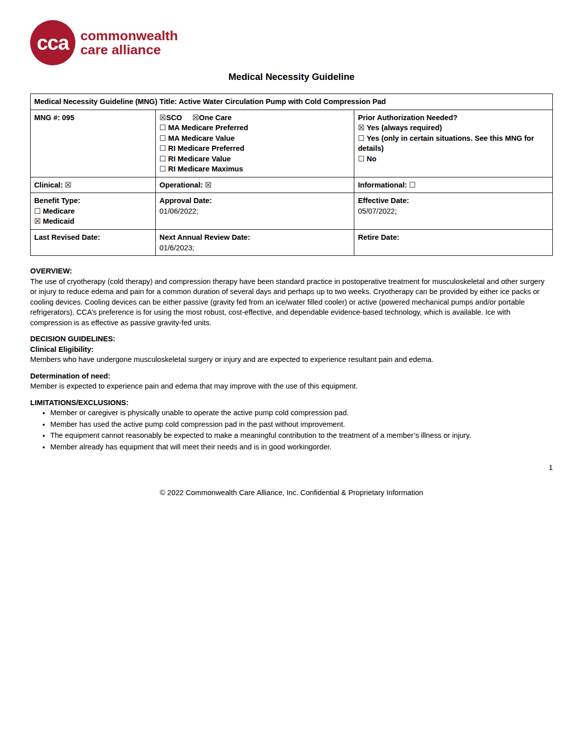cca
commonwealthcare alliance
Medical Necessity Guideline
| Medical Necessity Guideline (MNG) Title: Active Water Circulation Pump with Cold Compression Pad |
| MNG #: 095 | ☒ SCO ☒ One Care ☐ MA Medicare Preferred ☐ MA Medicare Value ☐ RI Medicare Preferred ☐ RI Medicare Value ☐ RI Medicare Maximus | Prior Authorization Needed? ☒ Yes (always required) ☐ Yes (only in certain situations. See this MNG for details) ☐ No |
| Clinical: ☒ | Operational: ☒ | Informational: ☐ |
| Benefit Type: ☐ Medicare ☒ Medicaid | Approval Date: 01/06/2022; | Effective Date: 05/07/2022; |
| Last Revised Date: | Next Annual Review Date: 01/6/2023; | Retire Date: |
OVERVIEW:
The use of cryotherapy (cold therapy) and compression therapy have been standard practice in postoperative treatment for musculoskeletal and other surgery or injury to reduce edema and pain for a common duration of several days and perhaps up to two weeks. Cryotherapy can be provided by either ice packs or cooling devices. Cooling devices can be either passive (gravity fed from an ice/water filled cooler) or active (powered mechanical pumps and/or portable refrigerators). CCA’s preference is for using the most robust, cost-effective, and dependable evidence-based technology, which is available. Ice with compression is as effective as passive gravity-fed units.
DECISION GUIDELINES:
Clinical Eligibility:
Members who have undergone musculoskeletal surgery or injury and are expected to experience resultant pain and edema.
Determination of need:
Member is expected to experience pain and edema that may improve with the use of this equipment.
LIMITATIONS/EXCLUSIONS:
Member or caregiver is physically unable to operate the active pump cold compression pad.
Member has used the active pump cold compression pad in the past without improvement.
The equipment cannot reasonably be expected to make a meaningful contribution to the treatment of a member’s illness or injury.
Member already has equipment that will meet their needs and is in good workingorder.
1
© 2022 Commonwealth Care Alliance, Inc. Confidential & Proprietary Information